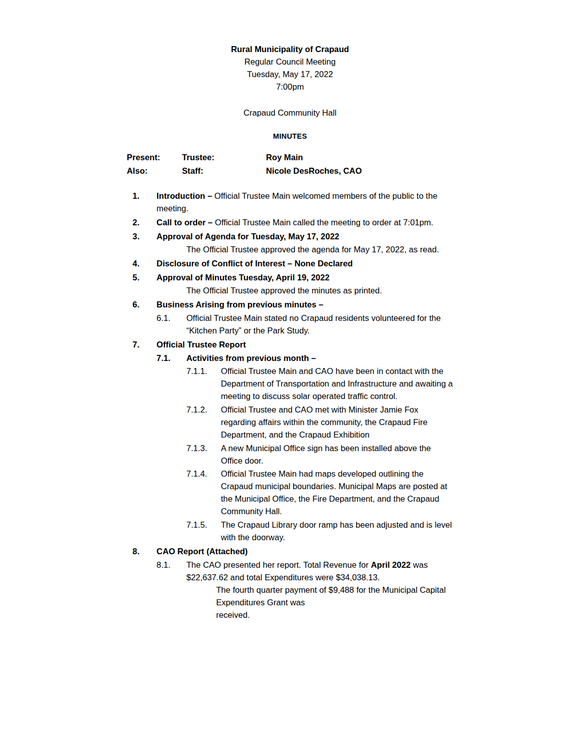Rural Municipality of Crapaud
Regular Council Meeting
Tuesday, May 17, 2022
7:00pm
Crapaud Community Hall
MINUTES
| Present: | Trustee: | Roy Main |
| Also: | Staff: | Nicole DesRoches, CAO |
Introduction – Official Trustee Main welcomed members of the public to the meeting.
Call to order – Official Trustee Main called the meeting to order at 7:01pm.
Approval of Agenda for Tuesday, May 17, 2022
The Official Trustee approved the agenda for May 17, 2022, as read.
Disclosure of Conflict of Interest – None Declared
Approval of Minutes Tuesday, April 19, 2022
The Official Trustee approved the minutes as printed.
Business Arising from previous minutes –
Official Trustee Main stated no Crapaud residents volunteered for the “Kitchen Party” or the Park Study.
Official Trustee Report
Activities from previous month –
Official Trustee Main and CAO have been in contact with the Department of Transportation and Infrastructure and awaiting a meeting to discuss solar operated traffic control.
Official Trustee and CAO met with Minister Jamie Fox regarding affairs within the community, the Crapaud Fire Department, and the Crapaud Exhibition
A new Municipal Office sign has been installed above the Office door.
Official Trustee Main had maps developed outlining the Crapaud municipal boundaries. Municipal Maps are posted at the Municipal Office, the Fire Department, and the Crapaud Community Hall.
The Crapaud Library door ramp has been adjusted and is level with the doorway.
CAO Report (Attached)
The CAO presented her report. Total Revenue for April 2022 was $22,637.62 and total Expenditures were $34,038.13.
The fourth quarter payment of $9,488 for the Municipal Capital Expenditures Grant was
received.